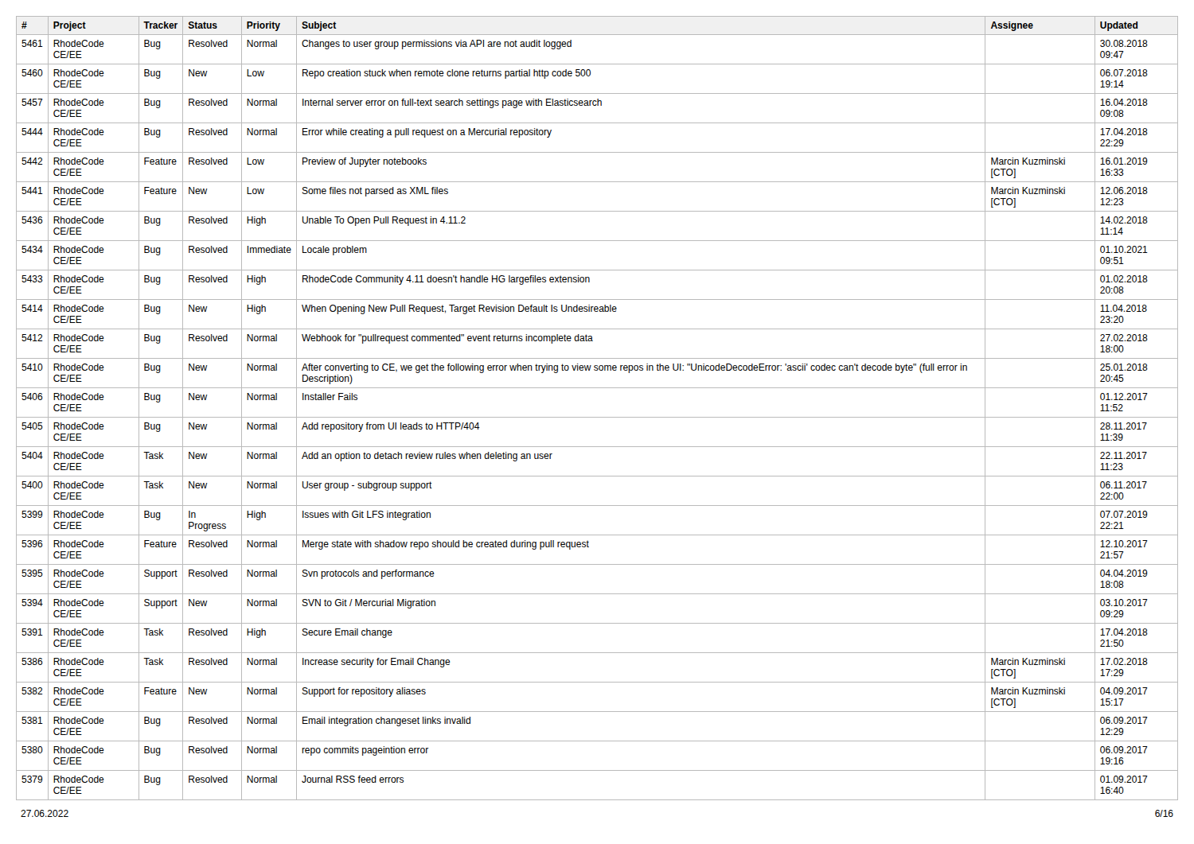| # | Project | Tracker | Status | Priority | Subject | Assignee | Updated |
| --- | --- | --- | --- | --- | --- | --- | --- |
| 5461 | RhodeCode CE/EE | Bug | Resolved | Normal | Changes to user group permissions via API are not audit logged | | 30.08.2018 09:47 |
| 5460 | RhodeCode CE/EE | Bug | New | Low | Repo creation stuck when remote clone returns partial http code 500 | | 06.07.2018 19:14 |
| 5457 | RhodeCode CE/EE | Bug | Resolved | Normal | Internal server error on full-text search settings page with Elasticsearch | | 16.04.2018 09:08 |
| 5444 | RhodeCode CE/EE | Bug | Resolved | Normal | Error while creating a pull request on a Mercurial repository | | 17.04.2018 22:29 |
| 5442 | RhodeCode CE/EE | Feature | Resolved | Low | Preview of Jupyter notebooks | Marcin Kuzminski [CTO] | 16.01.2019 16:33 |
| 5441 | RhodeCode CE/EE | Feature | New | Low | Some files not parsed as XML files | Marcin Kuzminski [CTO] | 12.06.2018 12:23 |
| 5436 | RhodeCode CE/EE | Bug | Resolved | High | Unable To Open Pull Request in 4.11.2 | | 14.02.2018 11:14 |
| 5434 | RhodeCode CE/EE | Bug | Resolved | Immediate | Locale problem | | 01.10.2021 09:51 |
| 5433 | RhodeCode CE/EE | Bug | Resolved | High | RhodeCode Community 4.11 doesn't handle HG largefiles extension | | 01.02.2018 20:08 |
| 5414 | RhodeCode CE/EE | Bug | New | High | When Opening New Pull Request, Target Revision Default Is Undesireable | | 11.04.2018 23:20 |
| 5412 | RhodeCode CE/EE | Bug | Resolved | Normal | Webhook for "pullrequest commented" event returns incomplete data | | 27.02.2018 18:00 |
| 5410 | RhodeCode CE/EE | Bug | New | Normal | After converting to CE, we get the following error when trying to view some repos in the UI: "UnicodeDecodeError: 'ascii' codec can't decode byte" (full error in Description) | | 25.01.2018 20:45 |
| 5406 | RhodeCode CE/EE | Bug | New | Normal | Installer Fails | | 01.12.2017 11:52 |
| 5405 | RhodeCode CE/EE | Bug | New | Normal | Add repository from UI leads to HTTP/404 | | 28.11.2017 11:39 |
| 5404 | RhodeCode CE/EE | Task | New | Normal | Add an option to detach review rules when deleting an user | | 22.11.2017 11:23 |
| 5400 | RhodeCode CE/EE | Task | New | Normal | User group - subgroup support | | 06.11.2017 22:00 |
| 5399 | RhodeCode CE/EE | Bug | In Progress | High | Issues with Git LFS integration | | 07.07.2019 22:21 |
| 5396 | RhodeCode CE/EE | Feature | Resolved | Normal | Merge state with shadow repo should be created during pull request | | 12.10.2017 21:57 |
| 5395 | RhodeCode CE/EE | Support | Resolved | Normal | Svn protocols and performance | | 04.04.2019 18:08 |
| 5394 | RhodeCode CE/EE | Support | New | Normal | SVN to Git / Mercurial Migration | | 03.10.2017 09:29 |
| 5391 | RhodeCode CE/EE | Task | Resolved | High | Secure Email change | | 17.04.2018 21:50 |
| 5386 | RhodeCode CE/EE | Task | Resolved | Normal | Increase security for Email Change | Marcin Kuzminski [CTO] | 17.02.2018 17:29 |
| 5382 | RhodeCode CE/EE | Feature | New | Normal | Support for repository aliases | Marcin Kuzminski [CTO] | 04.09.2017 15:17 |
| 5381 | RhodeCode CE/EE | Bug | Resolved | Normal | Email integration changeset links invalid | | 06.09.2017 12:29 |
| 5380 | RhodeCode CE/EE | Bug | Resolved | Normal | repo commits pageintion error | | 06.09.2017 19:16 |
| 5379 | RhodeCode CE/EE | Bug | Resolved | Normal | Journal RSS feed errors | | 01.09.2017 16:40 |
| 27.06.2022 | 6/16 |